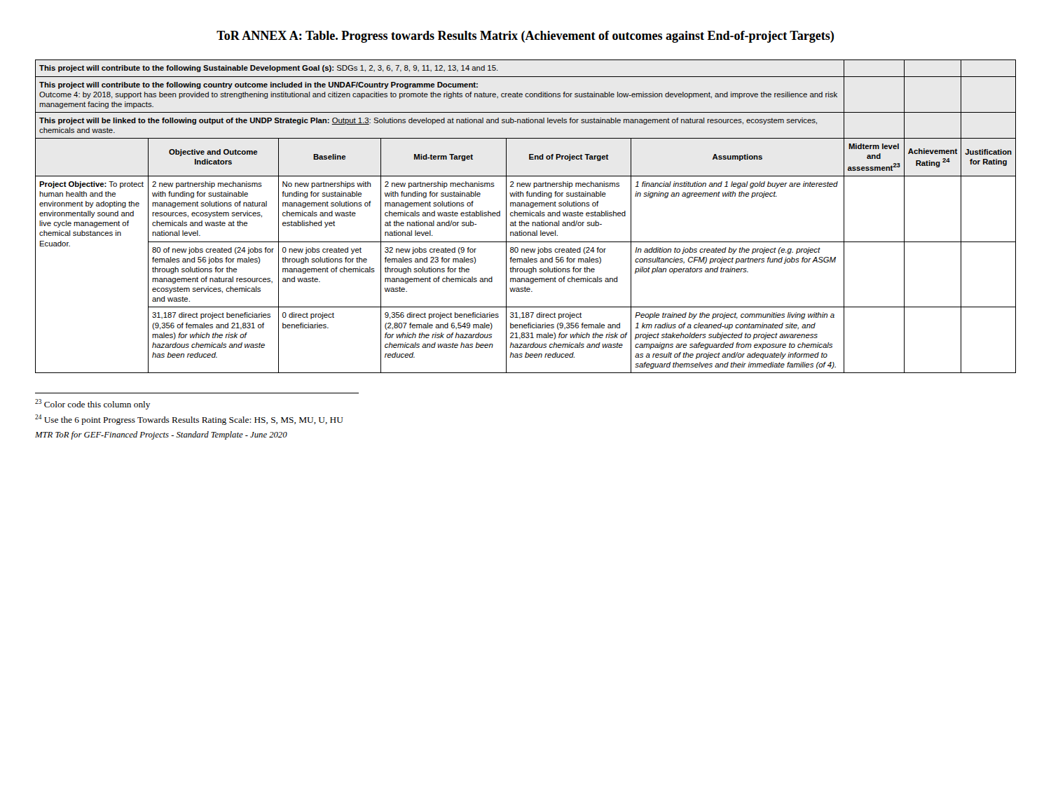ToR ANNEX A: Table. Progress towards Results Matrix (Achievement of outcomes against End-of-project Targets)
| This project will contribute to the following Sustainable Development Goal (s): SDGs 1, 2, 3, 6, 7, 8, 9, 11, 12, 13, 14 and 15. | | | |
| This project will contribute to the following country outcome included in the UNDAF/Country Programme Document: Outcome 4: by 2018, support has been provided to strengthening institutional and citizen capacities to promote the rights of nature, create conditions for sustainable low-emission development, and improve the resilience and risk management facing the impacts. | | | |
| This project will be linked to the following output of the UNDP Strategic Plan: Output 1.3 : Solutions developed at national and sub-national levels for sustainable management of natural resources, ecosystem services, chemicals and waste. | | | |
| | Objective and Outcome Indicators | Baseline | Mid-term Target | End of Project Target | Assumptions | Midterm level and assessment 23 | Achievement Rating 24 | Justification for Rating |
| Project Objective: To protect human health and the environment by adopting the environmentally sound and live cycle management of chemical substances in Ecuador. | 2 new partnership mechanisms with funding for sustainable management solutions of natural resources, ecosystem services, chemicals and waste at the national level. | No new partnerships with funding for sustainable management solutions of chemicals and waste established yet | 2 new partnership mechanisms with funding for sustainable management solutions of chemicals and waste established at the national and/or sub-national level. | 2 new partnership mechanisms with funding for sustainable management solutions of chemicals and waste established at the national and/or sub-national level. | 1 financial institution and 1 legal gold buyer are interested in signing an agreement with the project. | | | |
| 80 of new jobs created (24 jobs for females and 56 jobs for males) through solutions for the management of natural resources, ecosystem services, chemicals and waste. | 0 new jobs created yet through solutions for the management of chemicals and waste. | 32 new jobs created (9 for females and 23 for males) through solutions for the management of chemicals and waste. | 80 new jobs created (24 for females and 56 for males) through solutions for the management of chemicals and waste. | In addition to jobs created by the project (e.g. project consultancies, CFM) project partners fund jobs for ASGM pilot plan operators and trainers. | | | |
| 31,187 direct project beneficiaries (9,356 of females and 21,831 of males) for which the risk of hazardous chemicals and waste has been reduced. | 0 direct project beneficiaries. | 9,356 direct project beneficiaries (2,807 female and 6,549 male) for which the risk of hazardous chemicals and waste has been reduced. | 31,187 direct project beneficiaries (9,356 female and 21,831 male) for which the risk of hazardous chemicals and waste has been reduced. | People trained by the project, communities living within a 1 km radius of a cleaned-up contaminated site, and project stakeholders subjected to project awareness campaigns are safeguarded from exposure to chemicals as a result of the project and/or adequately informed to safeguard themselves and their immediate families (of 4). | | | |
23 Color code this column only
24 Use the 6 point Progress Towards Results Rating Scale: HS, S, MS, MU, U, HU
MTR ToR for GEF-Financed Projects - Standard Template - June 2020